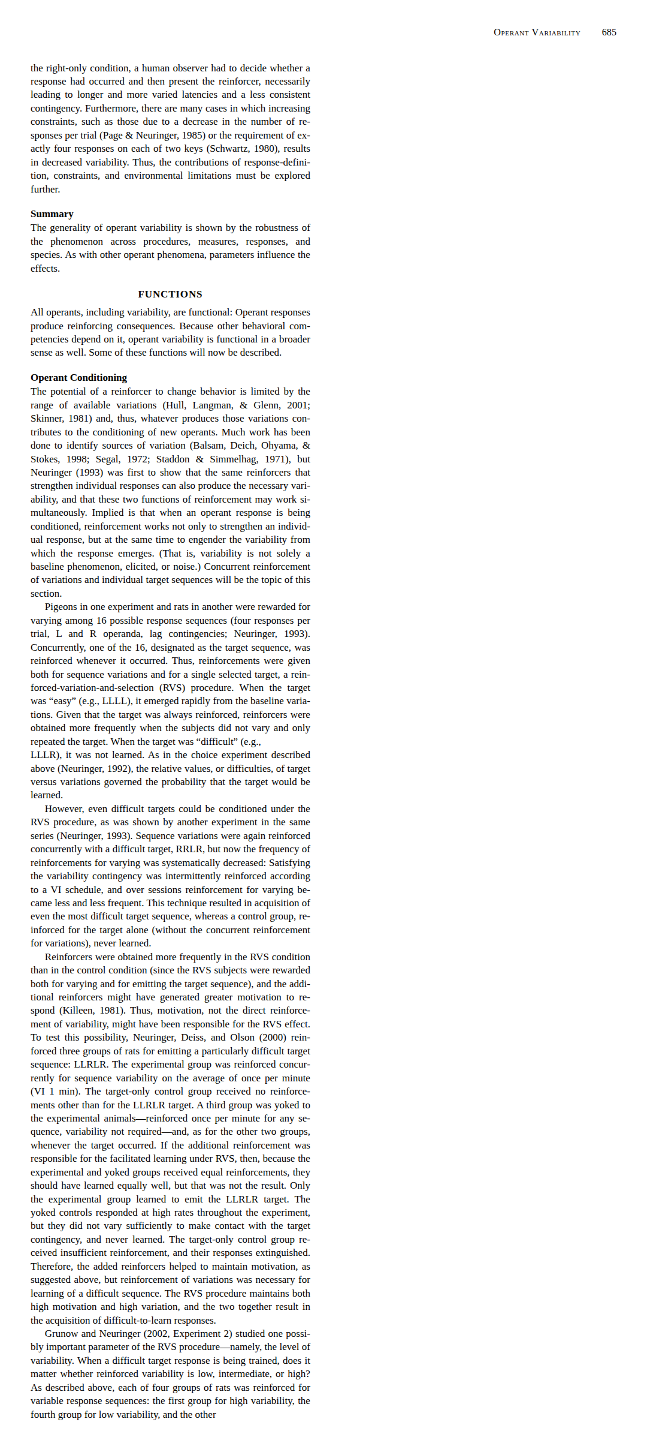Operant Variability 685
the right-only condition, a human observer had to decide whether a response had occurred and then present the reinforcer, necessarily leading to longer and more varied latencies and a less consistent contingency. Furthermore, there are many cases in which increasing constraints, such as those due to a decrease in the number of responses per trial (Page & Neuringer, 1985) or the requirement of exactly four responses on each of two keys (Schwartz, 1980), results in decreased variability. Thus, the contributions of response-definition, constraints, and environmental limitations must be explored further.
Summary
The generality of operant variability is shown by the robustness of the phenomenon across procedures, measures, responses, and species. As with other operant phenomena, parameters influence the effects.
Functions
All operants, including variability, are functional: Operant responses produce reinforcing consequences. Because other behavioral competencies depend on it, operant variability is functional in a broader sense as well. Some of these functions will now be described.
Operant Conditioning
The potential of a reinforcer to change behavior is limited by the range of available variations (Hull, Langman, & Glenn, 2001; Skinner, 1981) and, thus, whatever produces those variations contributes to the conditioning of new operants. Much work has been done to identify sources of variation (Balsam, Deich, Ohyama, & Stokes, 1998; Segal, 1972; Staddon & Simmelhag, 1971), but Neuringer (1993) was first to show that the same reinforcers that strengthen individual responses can also produce the necessary variability, and that these two functions of reinforcement may work simultaneously. Implied is that when an operant response is being conditioned, reinforcement works not only to strengthen an individual response, but at the same time to engender the variability from which the response emerges. (That is, variability is not solely a baseline phenomenon, elicited, or noise.) Concurrent reinforcement of variations and individual target sequences will be the topic of this section.
Pigeons in one experiment and rats in another were rewarded for varying among 16 possible response sequences (four responses per trial, L and R operanda, lag contingencies; Neuringer, 1993). Concurrently, one of the 16, designated as the target sequence, was reinforced whenever it occurred. Thus, reinforcements were given both for sequence variations and for a single selected target, a reinforced-variation-and-selection (RVS) procedure. When the target was “easy” (e.g., LLLL), it emerged rapidly from the baseline variations. Given that the target was always reinforced, reinforcers were obtained more frequently when the subjects did not vary and only repeated the target. When the target was “difficult” (e.g.,
LLLR), it was not learned. As in the choice experiment described above (Neuringer, 1992), the relative values, or difficulties, of target versus variations governed the probability that the target would be learned.
However, even difficult targets could be conditioned under the RVS procedure, as was shown by another experiment in the same series (Neuringer, 1993). Sequence variations were again reinforced concurrently with a difficult target, RRLR, but now the frequency of reinforcements for varying was systematically decreased: Satisfying the variability contingency was intermittently reinforced according to a VI schedule, and over sessions reinforcement for varying became less and less frequent. This technique resulted in acquisition of even the most difficult target sequence, whereas a control group, reinforced for the target alone (without the concurrent reinforcement for variations), never learned.
Reinforcers were obtained more frequently in the RVS condition than in the control condition (since the RVS subjects were rewarded both for varying and for emitting the target sequence), and the additional reinforcers might have generated greater motivation to respond (Killeen, 1981). Thus, motivation, not the direct reinforcement of variability, might have been responsible for the RVS effect. To test this possibility, Neuringer, Deiss, and Olson (2000) reinforced three groups of rats for emitting a particularly difficult target sequence: LLRLR. The experimental group was reinforced concurrently for sequence variability on the average of once per minute (VI 1 min). The target-only control group received no reinforcements other than for the LLRLR target. A third group was yoked to the experimental animals—reinforced once per minute for any sequence, variability not required—and, as for the other two groups, whenever the target occurred. If the additional reinforcement was responsible for the facilitated learning under RVS, then, because the experimental and yoked groups received equal reinforcements, they should have learned equally well, but that was not the result. Only the experimental group learned to emit the LLRLR target. The yoked controls responded at high rates throughout the experiment, but they did not vary sufficiently to make contact with the target contingency, and never learned. The target-only control group received insufficient reinforcement, and their responses extinguished. Therefore, the added reinforcers helped to maintain motivation, as suggested above, but reinforcement of variations was necessary for learning of a difficult sequence. The RVS procedure maintains both high motivation and high variation, and the two together result in the acquisition of difficult-to-learn responses.
Grunow and Neuringer (2002, Experiment 2) studied one possibly important parameter of the RVS procedure—namely, the level of variability. When a difficult target response is being trained, does it matter whether reinforced variability is low, intermediate, or high? As described above, each of four groups of rats was reinforced for variable response sequences: the first group for high variability, the fourth group for low variability, and the other